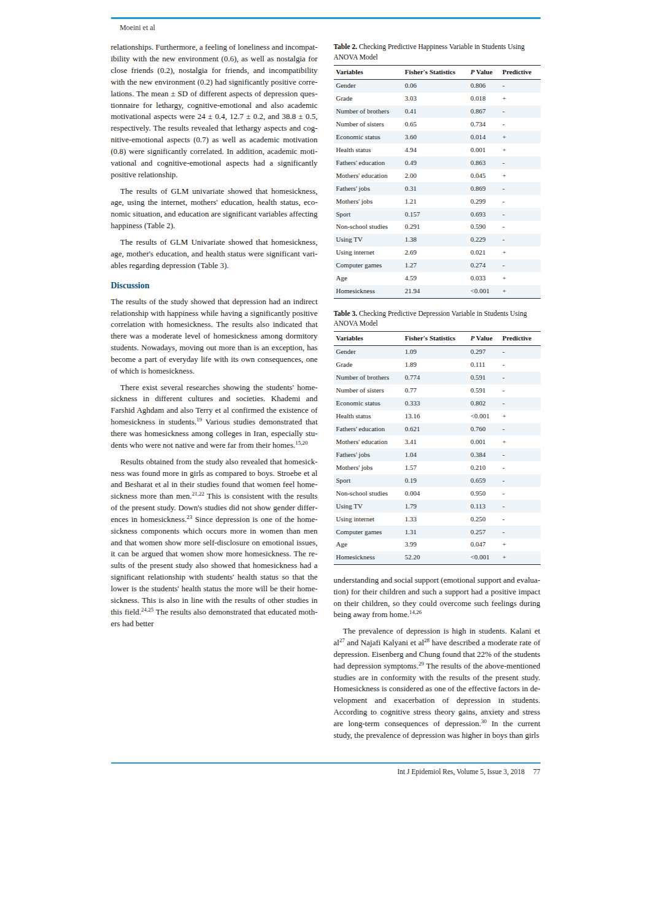Moeini et al
relationships. Furthermore, a feeling of loneliness and incompatibility with the new environment (0.6), as well as nostalgia for close friends (0.2), nostalgia for friends, and incompatibility with the new environment (0.2) had significantly positive correlations. The mean ± SD of different aspects of depression questionnaire for lethargy, cognitive-emotional and also academic motivational aspects were 24 ± 0.4, 12.7 ± 0.2, and 38.8 ± 0.5, respectively. The results revealed that lethargy aspects and cognitive-emotional aspects (0.7) as well as academic motivation (0.8) were significantly correlated. In addition, academic motivational and cognitive-emotional aspects had a significantly positive relationship.
The results of GLM univariate showed that homesickness, age, using the internet, mothers' education, health status, economic situation, and education are significant variables affecting happiness (Table 2).
The results of GLM Univariate showed that homesickness, age, mother's education, and health status were significant variables regarding depression (Table 3).
Discussion
The results of the study showed that depression had an indirect relationship with happiness while having a significantly positive correlation with homesickness. The results also indicated that there was a moderate level of homesickness among dormitory students. Nowadays, moving out more than is an exception, has become a part of everyday life with its own consequences, one of which is homesickness.
There exist several researches showing the students' homesickness in different cultures and societies. Khademi and Farshid Aghdam and also Terry et al confirmed the existence of homesickness in students.19 Various studies demonstrated that there was homesickness among colleges in Iran, especially students who were not native and were far from their homes.15,20
Results obtained from the study also revealed that homesickness was found more in girls as compared to boys. Stroebe et al and Besharat et al in their studies found that women feel homesickness more than men.21,22 This is consistent with the results of the present study. Down's studies did not show gender differences in homesickness.23 Since depression is one of the homesickness components which occurs more in women than men and that women show more self-disclosure on emotional issues, it can be argued that women show more homesickness. The results of the present study also showed that homesickness had a significant relationship with students' health status so that the lower is the students' health status the more will be their homesickness. This is also in line with the results of other studies in this field.24,25 The results also demonstrated that educated mothers had better
Table 2. Checking Predictive Happiness Variable in Students Using ANOVA Model
| Variables | Fisher's Statistics | P Value | Predictive |
| --- | --- | --- | --- |
| Gender | 0.06 | 0.806 | - |
| Grade | 3.03 | 0.018 | + |
| Number of brothers | 0.41 | 0.867 | - |
| Number of sisters | 0.65 | 0.734 | - |
| Economic status | 3.60 | 0.014 | + |
| Health status | 4.94 | 0.001 | + |
| Fathers' education | 0.49 | 0.863 | - |
| Mothers' education | 2.00 | 0.045 | + |
| Fathers' jobs | 0.31 | 0.869 | - |
| Mothers' jobs | 1.21 | 0.299 | - |
| Sport | 0.157 | 0.693 | - |
| Non-school studies | 0.291 | 0.590 | - |
| Using TV | 1.38 | 0.229 | - |
| Using internet | 2.69 | 0.021 | + |
| Computer games | 1.27 | 0.274 | - |
| Age | 4.59 | 0.033 | + |
| Homesickness | 21.94 | <0.001 | + |
Table 3. Checking Predictive Depression Variable in Students Using ANOVA Model
| Variables | Fisher's Statistics | P Value | Predictive |
| --- | --- | --- | --- |
| Gender | 1.09 | 0.297 | - |
| Grade | 1.89 | 0.111 | - |
| Number of brothers | 0.774 | 0.591 | - |
| Number of sisters | 0.77 | 0.591 | - |
| Economic status | 0.333 | 0.802 | - |
| Health status | 13.16 | <0.001 | + |
| Fathers' education | 0.621 | 0.760 | - |
| Mothers' education | 3.41 | 0.001 | + |
| Fathers' jobs | 1.04 | 0.384 | - |
| Mothers' jobs | 1.57 | 0.210 | - |
| Sport | 0.19 | 0.659 | - |
| Non-school studies | 0.004 | 0.950 | - |
| Using TV | 1.79 | 0.113 | - |
| Using internet | 1.33 | 0.250 | - |
| Computer games | 1.31 | 0.257 | - |
| Age | 3.99 | 0.047 | + |
| Homesickness | 52.20 | <0.001 | + |
understanding and social support (emotional support and evaluation) for their children and such a support had a positive impact on their children, so they could overcome such feelings during being away from home.14,26
The prevalence of depression is high in students. Kalani et al27 and Najafi Kalyani et al28 have described a moderate rate of depression. Eisenberg and Chung found that 22% of the students had depression symptoms.29 The results of the above-mentioned studies are in conformity with the results of the present study. Homesickness is considered as one of the effective factors in development and exacerbation of depression in students. According to cognitive stress theory gains, anxiety and stress are long-term consequences of depression.30 In the current study, the prevalence of depression was higher in boys than girls
Int J Epidemiol Res, Volume 5, Issue 3, 2018 77